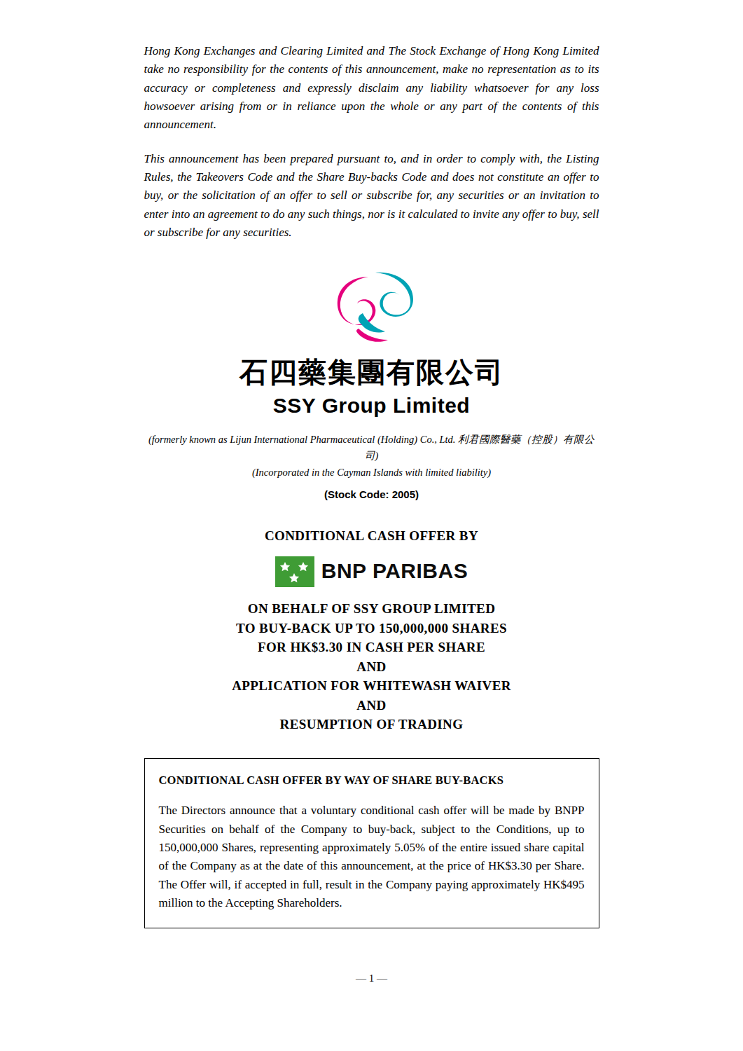Hong Kong Exchanges and Clearing Limited and The Stock Exchange of Hong Kong Limited take no responsibility for the contents of this announcement, make no representation as to its accuracy or completeness and expressly disclaim any liability whatsoever for any loss howsoever arising from or in reliance upon the whole or any part of the contents of this announcement.
This announcement has been prepared pursuant to, and in order to comply with, the Listing Rules, the Takeovers Code and the Share Buy-backs Code and does not constitute an offer to buy, or the solicitation of an offer to sell or subscribe for, any securities or an invitation to enter into an agreement to do any such things, nor is it calculated to invite any offer to buy, sell or subscribe for any securities.
石四藥集團有限公司
SSY Group Limited
(formerly known as Lijun International Pharmaceutical (Holding) Co., Ltd. 利君國際醫藥（控股）有限公司)
(Incorporated in the Cayman Islands with limited liability)
(Stock Code: 2005)
CONDITIONAL CASH OFFER BY
BNP PARIBAS
ON BEHALF OF SSY GROUP LIMITED
TO BUY-BACK UP TO 150,000,000 SHARES
FOR HK$3.30 IN CASH PER SHARE
AND
APPLICATION FOR WHITEWASH WAIVER
AND
RESUMPTION OF TRADING
CONDITIONAL CASH OFFER BY WAY OF SHARE BUY-BACKS
The Directors announce that a voluntary conditional cash offer will be made by BNPP Securities on behalf of the Company to buy-back, subject to the Conditions, up to 150,000,000 Shares, representing approximately 5.05% of the entire issued share capital of the Company as at the date of this announcement, at the price of HK$3.30 per Share. The Offer will, if accepted in full, result in the Company paying approximately HK$495 million to the Accepting Shareholders.
— 1 —